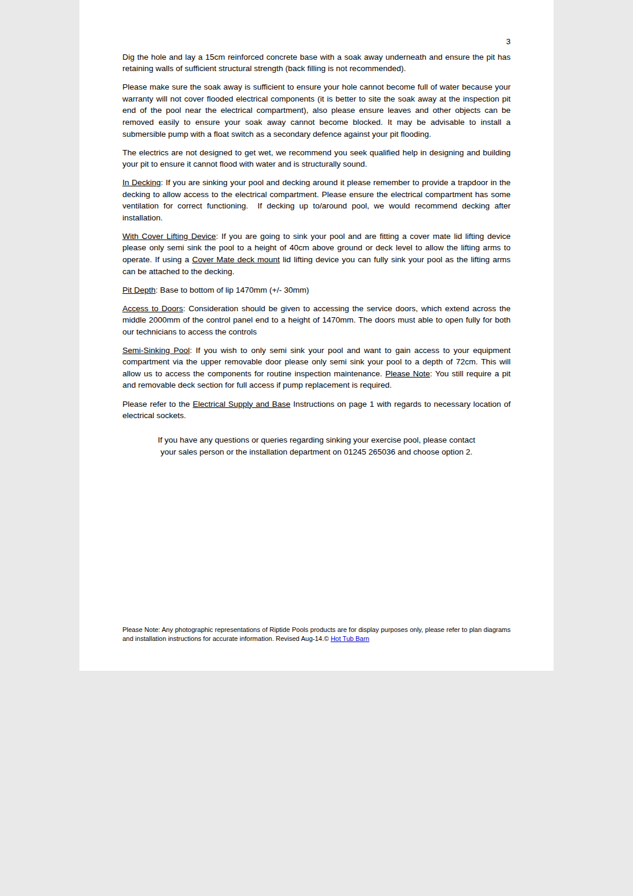3
Dig the hole and lay a 15cm reinforced concrete base with a soak away underneath and ensure the pit has retaining walls of sufficient structural strength (back filling is not recommended).
Please make sure the soak away is sufficient to ensure your hole cannot become full of water because your warranty will not cover flooded electrical components (it is better to site the soak away at the inspection pit end of the pool near the electrical compartment), also please ensure leaves and other objects can be removed easily to ensure your soak away cannot become blocked. It may be advisable to install a submersible pump with a float switch as a secondary defence against your pit flooding.
The electrics are not designed to get wet, we recommend you seek qualified help in designing and building your pit to ensure it cannot flood with water and is structurally sound.
In Decking: If you are sinking your pool and decking around it please remember to provide a trapdoor in the decking to allow access to the electrical compartment. Please ensure the electrical compartment has some ventilation for correct functioning. If decking up to/around pool, we would recommend decking after installation.
With Cover Lifting Device: If you are going to sink your pool and are fitting a cover mate lid lifting device please only semi sink the pool to a height of 40cm above ground or deck level to allow the lifting arms to operate. If using a Cover Mate deck mount lid lifting device you can fully sink your pool as the lifting arms can be attached to the decking.
Pit Depth: Base to bottom of lip 1470mm (+/- 30mm)
Access to Doors: Consideration should be given to accessing the service doors, which extend across the middle 2000mm of the control panel end to a height of 1470mm. The doors must able to open fully for both our technicians to access the controls
Semi-Sinking Pool: If you wish to only semi sink your pool and want to gain access to your equipment compartment via the upper removable door please only semi sink your pool to a depth of 72cm. This will allow us to access the components for routine inspection maintenance. Please Note: You still require a pit and removable deck section for full access if pump replacement is required.
Please refer to the Electrical Supply and Base Instructions on page 1 with regards to necessary location of electrical sockets.
If you have any questions or queries regarding sinking your exercise pool, please contact your sales person or the installation department on 01245 265036 and choose option 2.
Please Note: Any photographic representations of Riptide Pools products are for display purposes only, please refer to plan diagrams and installation instructions for accurate information. Revised Aug-14.© Hot Tub Barn